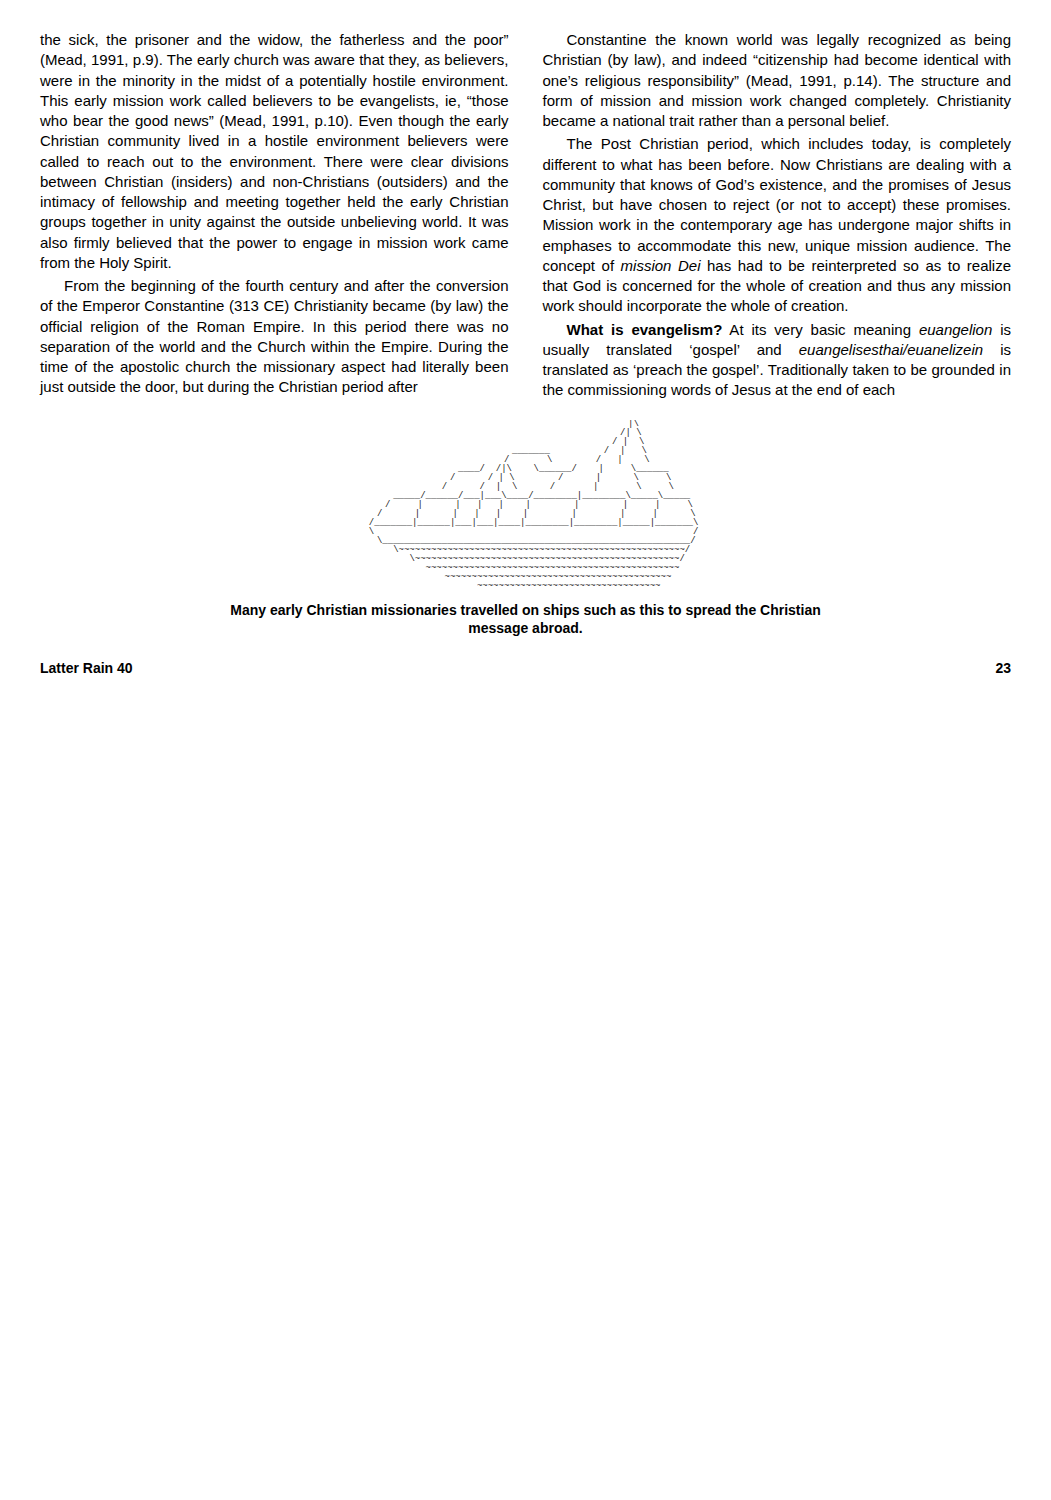the sick, the prisoner and the widow, the fatherless and the poor” (Mead, 1991, p.9). The early church was aware that they, as believers, were in the minority in the midst of a potentially hostile environment. This early mission work called believers to be evangelists, ie, “those who bear the good news” (Mead, 1991, p.10). Even though the early Christian community lived in a hostile environment believers were called to reach out to the environment. There were clear divisions between Christian (insiders) and non-Christians (outsiders) and the intimacy of fellowship and meeting together held the early Christian groups together in unity against the outside unbelieving world. It was also firmly believed that the power to engage in mission work came from the Holy Spirit.
From the beginning of the fourth century and after the conversion of the Emperor Constantine (313 CE) Christianity became (by law) the official religion of the Roman Empire. In this period there was no separation of the world and the Church within the Empire. During the time of the apostolic church the missionary aspect had literally been just outside the door, but during the Christian period after
Constantine the known world was legally recognized as being Christian (by law), and indeed “citizenship had become identical with one’s religious responsibility” (Mead, 1991, p.14). The structure and form of mission and mission work changed completely. Christianity became a national trait rather than a personal belief.
The Post Christian period, which includes today, is completely different to what has been before. Now Christians are dealing with a community that knows of God’s existence, and the promises of Jesus Christ, but have chosen to reject (or not to accept) these promises. Mission work in the contemporary age has undergone major shifts in emphases to accommodate this new, unique mission audience. The concept of mission Dei has had to be reinterpreted so as to realize that God is concerned for the whole of creation and thus any mission work should incorporate the whole of creation.
What is evangelism? At its very basic meaning euangelion is usually translated ‘gospel’ and euangelisesthai/euanelizein is translated as ‘preach the gospel’. Traditionally taken to be grounded in the commissioning words of Jesus at the end of each
|\ /| \ / | \ _______ / | \ / \ / | \ ____/ /|\ \______/ | \______ / / | \ / | \ \ / / | \ / | \ \ _____/______/___|___\____/________|________\_____\_____ / | | | | | | | | \ / | | | | | | | | \ /_______|______|___|___|____|________|________|_____|_______\ \ / \_________________________________________________________/ \~~~~~~~~~~~~~~~~~~~~~~~~~~~~~~~~~~~~~~~~~~~~~~~~~~~~~/ \~~~~~~~~~~~~~~~~~~~~~~~~~~~~~~~~~~~~~~~~~~~~~~~~~/ ~~~~~~~~~~~~~~~~~~~~~~~~~~~~~~~~~~~~~~~~~~~~~~~ ~~~~~~~~~~~~~~~~~~~~~~~~~~~~~~~~~~~~~~~~~~ ~~~~~~~~~~~~~~~~~~~~~~~~~~~~~~~~~~
Many early Christian missionaries travelled on ships such as this to spread the Christian
message abroad.
Latter Rain 40 23